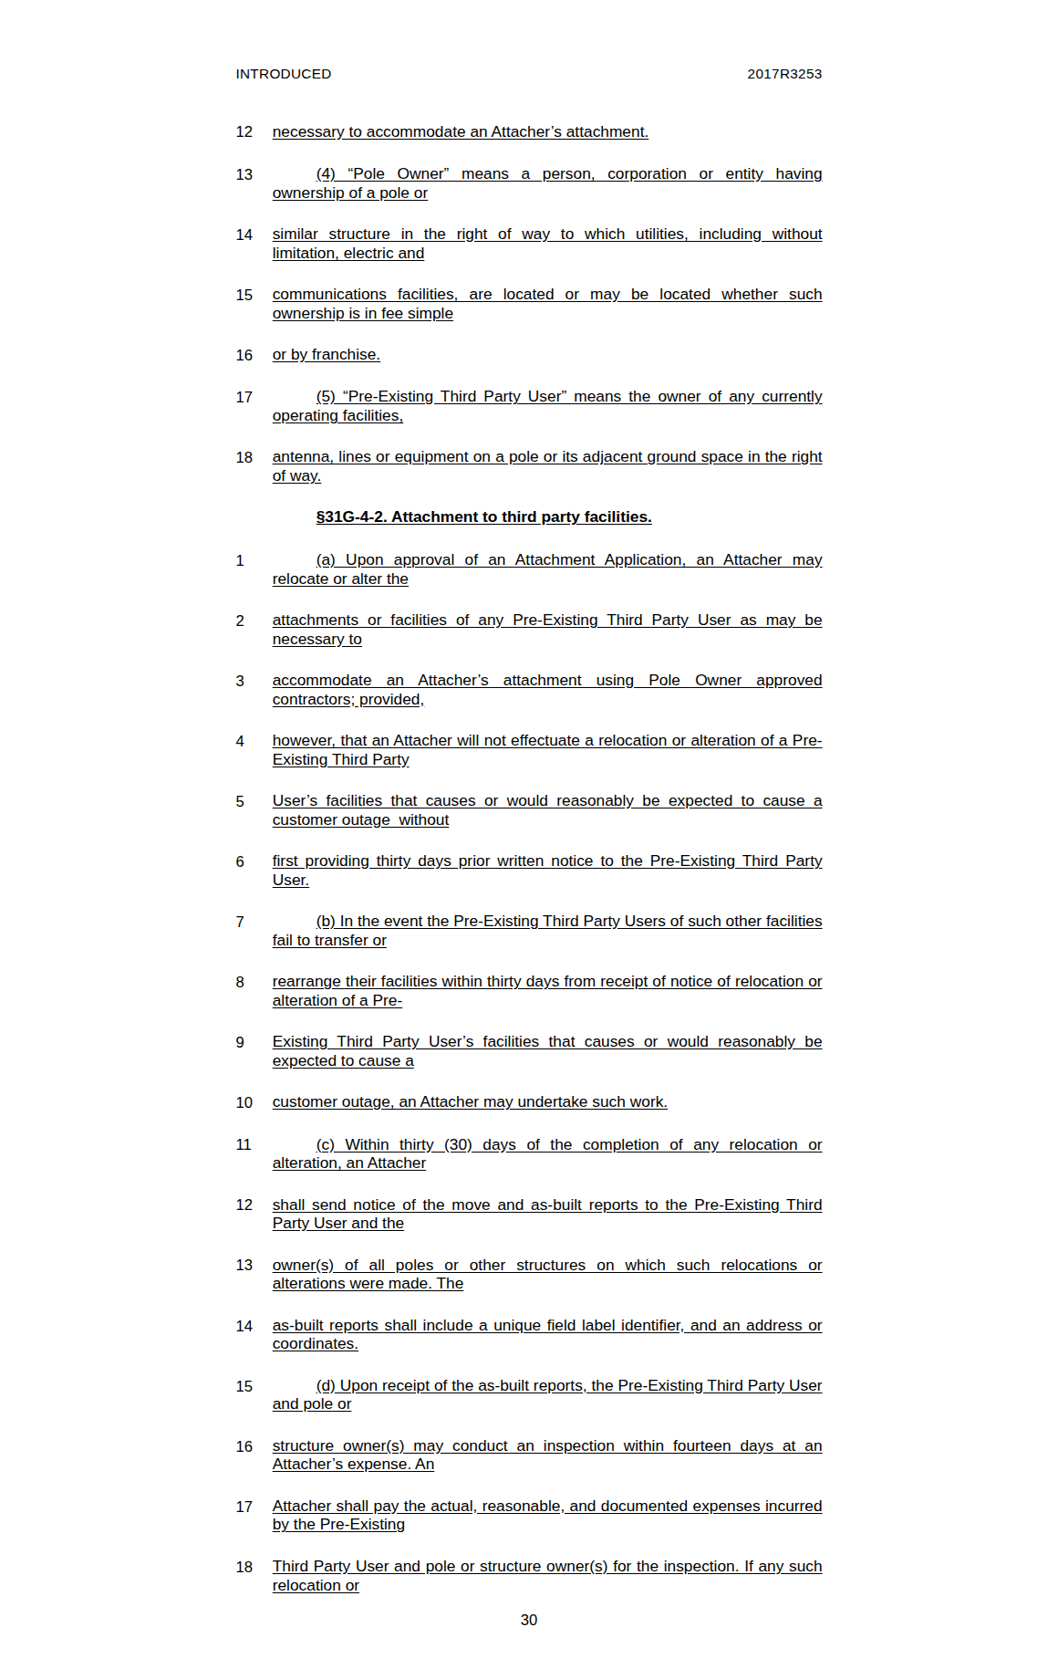INTRODUCED
2017R3253
12
necessary to accommodate an Attacher’s attachment.
13
(4) “Pole Owner” means a person, corporation or entity having ownership of a pole or
14
similar structure in the right of way to which utilities, including without limitation, electric and
15
communications facilities, are located or may be located whether such ownership is in fee simple
16
or by franchise.
17
(5) “Pre-Existing Third Party User” means the owner of any currently operating facilities,
18
antenna, lines or equipment on a pole or its adjacent ground space in the right of way.
§31G-4-2. Attachment to third party facilities.
1
(a) Upon approval of an Attachment Application, an Attacher may relocate or alter the
2
attachments or facilities of any Pre-Existing Third Party User as may be necessary to
3
accommodate an Attacher’s attachment using Pole Owner approved contractors; provided,
4
however, that an Attacher will not effectuate a relocation or alteration of a Pre-Existing Third Party
5
User’s facilities that causes or would reasonably be expected to cause a customer outage without
6
first providing thirty days prior written notice to the Pre-Existing Third Party User.
7
(b) In the event the Pre-Existing Third Party Users of such other facilities fail to transfer or
8
rearrange their facilities within thirty days from receipt of notice of relocation or alteration of a Pre-
9
Existing Third Party User’s facilities that causes or would reasonably be expected to cause a
10
customer outage, an Attacher may undertake such work.
11
(c) Within thirty (30) days of the completion of any relocation or alteration, an Attacher
12
shall send notice of the move and as-built reports to the Pre-Existing Third Party User and the
13
owner(s) of all poles or other structures on which such relocations or alterations were made. The
14
as-built reports shall include a unique field label identifier, and an address or coordinates.
15
(d) Upon receipt of the as-built reports, the Pre-Existing Third Party User and pole or
16
structure owner(s) may conduct an inspection within fourteen days at an Attacher’s expense. An
17
Attacher shall pay the actual, reasonable, and documented expenses incurred by the Pre-Existing
18
Third Party User and pole or structure owner(s) for the inspection. If any such relocation or
30